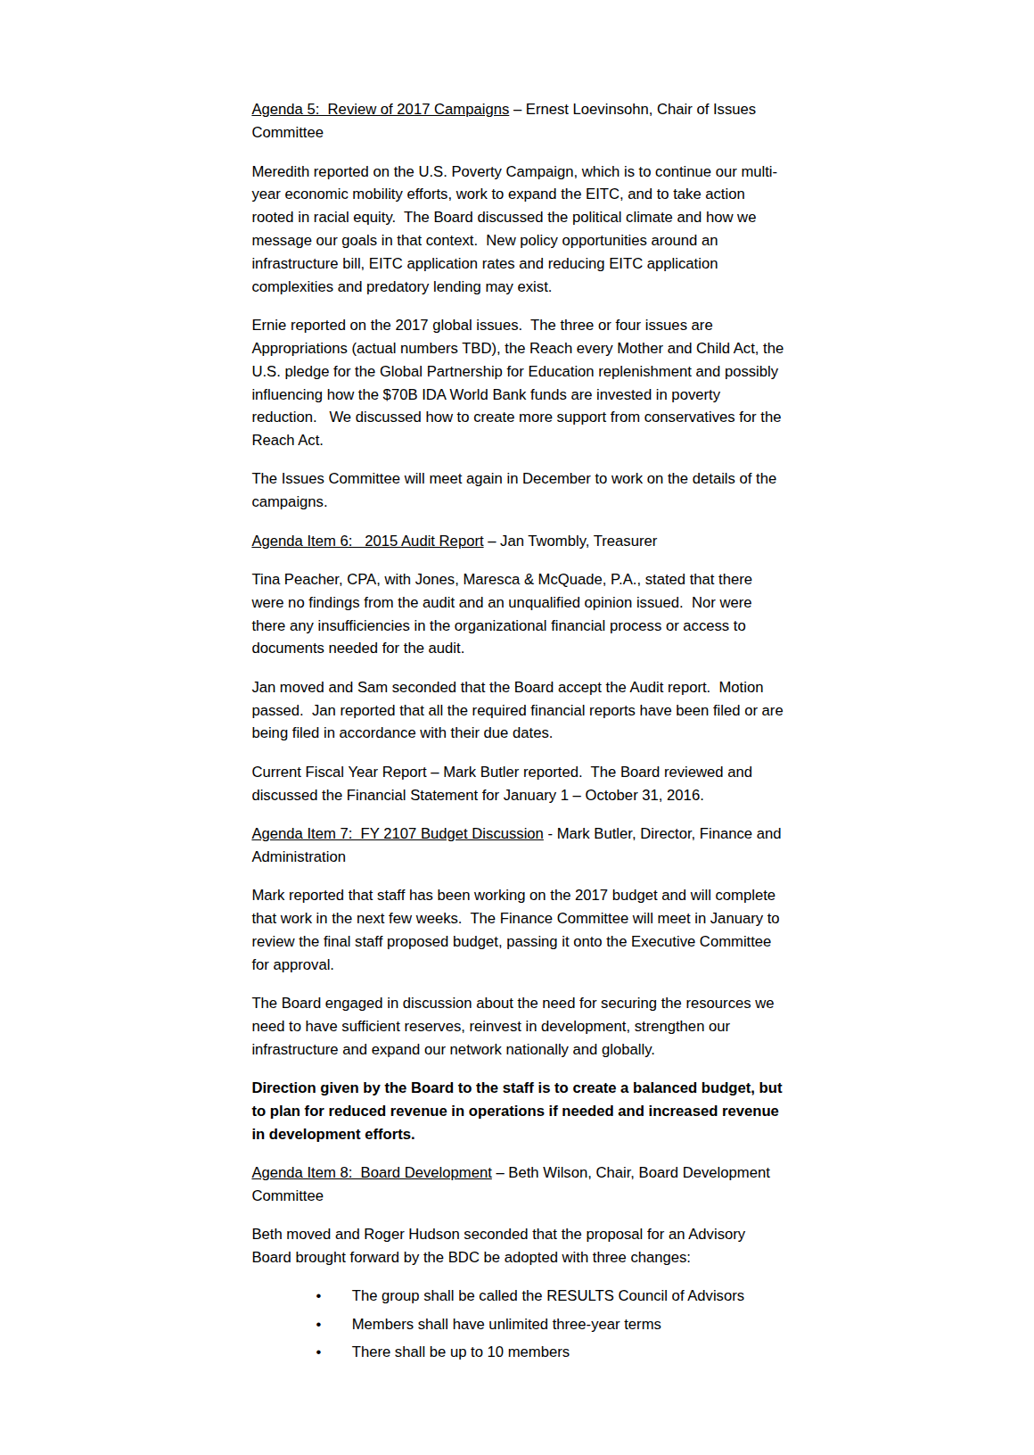Agenda 5: Review of 2017 Campaigns – Ernest Loevinsohn, Chair of Issues Committee
Meredith reported on the U.S. Poverty Campaign, which is to continue our multi-year economic mobility efforts, work to expand the EITC, and to take action rooted in racial equity. The Board discussed the political climate and how we message our goals in that context. New policy opportunities around an infrastructure bill, EITC application rates and reducing EITC application complexities and predatory lending may exist.
Ernie reported on the 2017 global issues. The three or four issues are Appropriations (actual numbers TBD), the Reach every Mother and Child Act, the U.S. pledge for the Global Partnership for Education replenishment and possibly influencing how the $70B IDA World Bank funds are invested in poverty reduction. We discussed how to create more support from conservatives for the Reach Act.
The Issues Committee will meet again in December to work on the details of the campaigns.
Agenda Item 6: 2015 Audit Report – Jan Twombly, Treasurer
Tina Peacher, CPA, with Jones, Maresca & McQuade, P.A., stated that there were no findings from the audit and an unqualified opinion issued. Nor were there any insufficiencies in the organizational financial process or access to documents needed for the audit.
Jan moved and Sam seconded that the Board accept the Audit report. Motion passed. Jan reported that all the required financial reports have been filed or are being filed in accordance with their due dates.
Current Fiscal Year Report – Mark Butler reported. The Board reviewed and discussed the Financial Statement for January 1 – October 31, 2016.
Agenda Item 7: FY 2107 Budget Discussion - Mark Butler, Director, Finance and Administration
Mark reported that staff has been working on the 2017 budget and will complete that work in the next few weeks. The Finance Committee will meet in January to review the final staff proposed budget, passing it onto the Executive Committee for approval.
The Board engaged in discussion about the need for securing the resources we need to have sufficient reserves, reinvest in development, strengthen our infrastructure and expand our network nationally and globally.
Direction given by the Board to the staff is to create a balanced budget, but to plan for reduced revenue in operations if needed and increased revenue in development efforts.
Agenda Item 8: Board Development – Beth Wilson, Chair, Board Development Committee
Beth moved and Roger Hudson seconded that the proposal for an Advisory Board brought forward by the BDC be adopted with three changes:
The group shall be called the RESULTS Council of Advisors
Members shall have unlimited three-year terms
There shall be up to 10 members